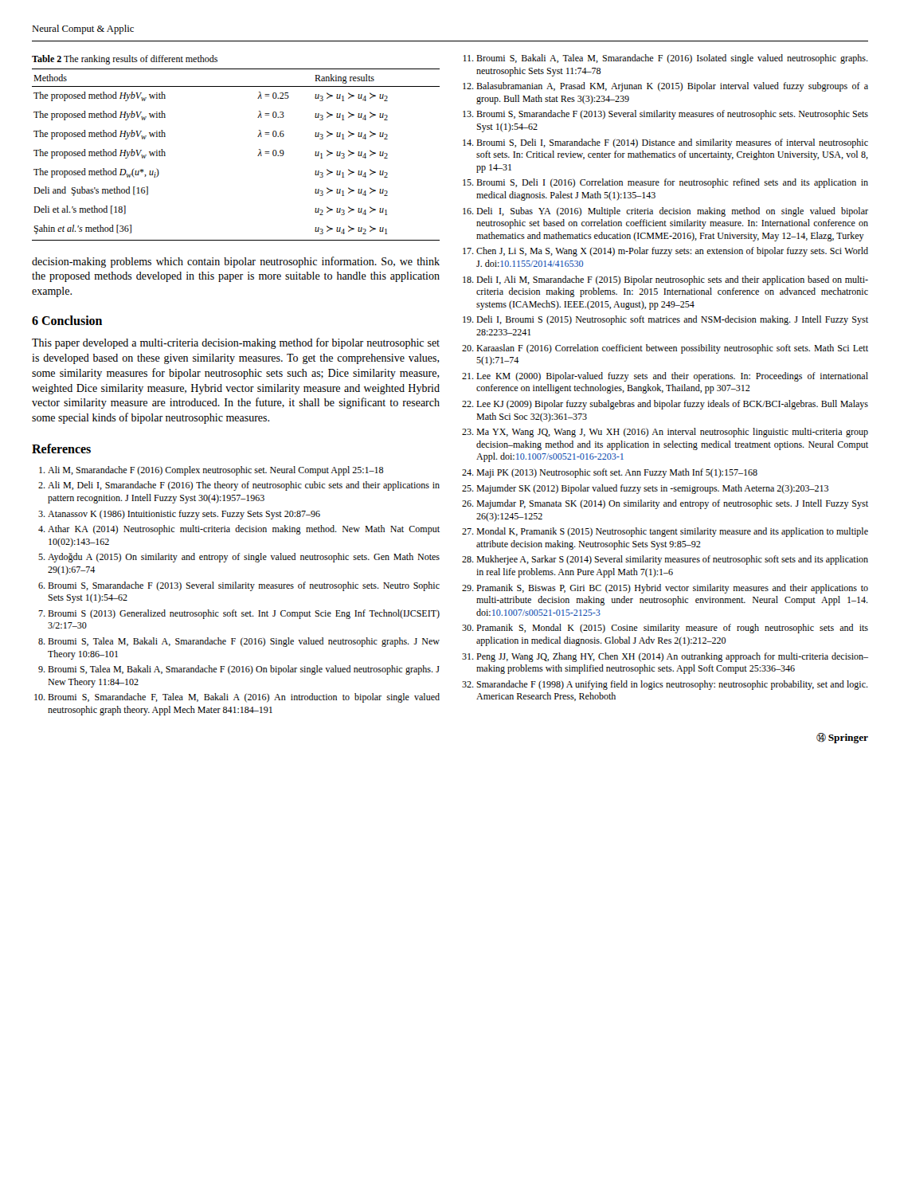Neural Comput & Applic
Table 2 The ranking results of different methods
| Methods | | Ranking results |
| --- | --- | --- |
| The proposed method HybV w with | λ = 0.25 | u 3 ≻ u 1 ≻ u 4 ≻ u 2 |
| The proposed method HybV w with | λ = 0.3 | u 3 ≻ u 1 ≻ u 4 ≻ u 2 |
| The proposed method HybV w with | λ = 0.6 | u 3 ≻ u 1 ≻ u 4 ≻ u 2 |
| The proposed method HybV w with | λ = 0.9 | u 1 ≻ u 3 ≻ u 4 ≻ u 2 |
| The proposed method D w ( u *, u i ) | | u 3 ≻ u 1 ≻ u 4 ≻ u 2 |
| Deli and Şubas's method [16] | | u 3 ≻ u 1 ≻ u 4 ≻ u 2 |
| Deli et al. ′ s method [18] | | u 2 ≻ u 3 ≻ u 4 ≻ u 1 |
| Şahin et al. ′ s method [36] | | u 3 ≻ u 4 ≻ u 2 ≻ u 1 |
decision-making problems which contain bipolar neutrosophic information. So, we think the proposed methods developed in this paper is more suitable to handle this application example.
6 Conclusion
This paper developed a multi-criteria decision-making method for bipolar neutrosophic set is developed based on these given similarity measures. To get the comprehensive values, some similarity measures for bipolar neutrosophic sets such as; Dice similarity measure, weighted Dice similarity measure, Hybrid vector similarity measure and weighted Hybrid vector similarity measure are introduced. In the future, it shall be significant to research some special kinds of bipolar neutrosophic measures.
References
Ali M, Smarandache F (2016) Complex neutrosophic set. Neural Comput Appl 25:1–18
Ali M, Deli I, Smarandache F (2016) The theory of neutrosophic cubic sets and their applications in pattern recognition. J Intell Fuzzy Syst 30(4):1957–1963
Atanassov K (1986) Intuitionistic fuzzy sets. Fuzzy Sets Syst 20:87–96
Athar KA (2014) Neutrosophic multi-criteria decision making method. New Math Nat Comput 10(02):143–162
Aydoğdu A (2015) On similarity and entropy of single valued neutrosophic sets. Gen Math Notes 29(1):67–74
Broumi S, Smarandache F (2013) Several similarity measures of neutrosophic sets. Neutro Sophic Sets Syst 1(1):54–62
Broumi S (2013) Generalized neutrosophic soft set. Int J Comput Scie Eng Inf Technol(IJCSEIT) 3/2:17–30
Broumi S, Talea M, Bakali A, Smarandache F (2016) Single valued neutrosophic graphs. J New Theory 10:86–101
Broumi S, Talea M, Bakali A, Smarandache F (2016) On bipolar single valued neutrosophic graphs. J New Theory 11:84–102
Broumi S, Smarandache F, Talea M, Bakali A (2016) An introduction to bipolar single valued neutrosophic graph theory. Appl Mech Mater 841:184–191
Broumi S, Bakali A, Talea M, Smarandache F (2016) Isolated single valued neutrosophic graphs. neutrosophic Sets Syst 11:74–78
Balasubramanian A, Prasad KM, Arjunan K (2015) Bipolar interval valued fuzzy subgroups of a group. Bull Math stat Res 3(3):234–239
Broumi S, Smarandache F (2013) Several similarity measures of neutrosophic sets. Neutrosophic Sets Syst 1(1):54–62
Broumi S, Deli I, Smarandache F (2014) Distance and similarity measures of interval neutrosophic soft sets. In: Critical review, center for mathematics of uncertainty, Creighton University, USA, vol 8, pp 14–31
Broumi S, Deli I (2016) Correlation measure for neutrosophic refined sets and its application in medical diagnosis. Palest J Math 5(1):135–143
Deli I, Subas YA (2016) Multiple criteria decision making method on single valued bipolar neutrosophic set based on correlation coefficient similarity measure. In: International conference on mathematics and mathematics education (ICMME-2016), Frat University, May 12–14, Elazg, Turkey
Chen J, Li S, Ma S, Wang X (2014) m-Polar fuzzy sets: an extension of bipolar fuzzy sets. Sci World J. doi:10.1155/2014/416530
Deli I, Ali M, Smarandache F (2015) Bipolar neutrosophic sets and their application based on multi-criteria decision making problems. In: 2015 International conference on advanced mechatronic systems (ICAMechS). IEEE.(2015, August), pp 249–254
Deli I, Broumi S (2015) Neutrosophic soft matrices and NSM-decision making. J Intell Fuzzy Syst 28:2233–2241
Karaaslan F (2016) Correlation coefficient between possibility neutrosophic soft sets. Math Sci Lett 5(1):71–74
Lee KM (2000) Bipolar-valued fuzzy sets and their operations. In: Proceedings of international conference on intelligent technologies, Bangkok, Thailand, pp 307–312
Lee KJ (2009) Bipolar fuzzy subalgebras and bipolar fuzzy ideals of BCK/BCI-algebras. Bull Malays Math Sci Soc 32(3):361–373
Ma YX, Wang JQ, Wang J, Wu XH (2016) An interval neutrosophic linguistic multi-criteria group decision–making method and its application in selecting medical treatment options. Neural Comput Appl. doi:10.1007/s00521-016-2203-1
Maji PK (2013) Neutrosophic soft set. Ann Fuzzy Math Inf 5(1):157–168
Majumder SK (2012) Bipolar valued fuzzy sets in -semigroups. Math Aeterna 2(3):203–213
Majumdar P, Smanata SK (2014) On similarity and entropy of neutrosophic sets. J Intell Fuzzy Syst 26(3):1245–1252
Mondal K, Pramanik S (2015) Neutrosophic tangent similarity measure and its application to multiple attribute decision making. Neutrosophic Sets Syst 9:85–92
Mukherjee A, Sarkar S (2014) Several similarity measures of neutrosophic soft sets and its application in real life problems. Ann Pure Appl Math 7(1):1–6
Pramanik S, Biswas P, Giri BC (2015) Hybrid vector similarity measures and their applications to multi-attribute decision making under neutrosophic environment. Neural Comput Appl 1–14. doi:10.1007/s00521-015-2125-3
Pramanik S, Mondal K (2015) Cosine similarity measure of rough neutrosophic sets and its application in medical diagnosis. Global J Adv Res 2(1):212–220
Peng JJ, Wang JQ, Zhang HY, Chen XH (2014) An outranking approach for multi-criteria decision–making problems with simplified neutrosophic sets. Appl Soft Comput 25:336–346
Smarandache F (1998) A unifying field in logics neutrosophy: neutrosophic probability, set and logic. American Research Press, Rehoboth
⑭ Springer